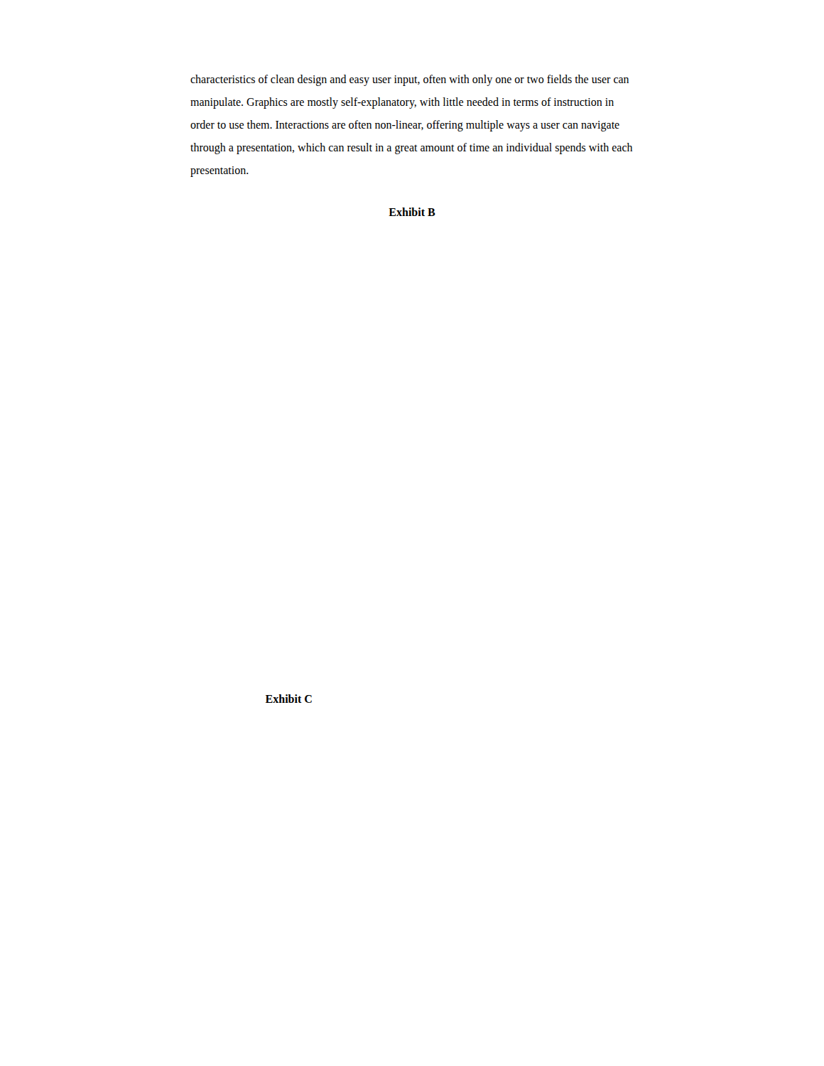characteristics of clean design and easy user input, often with only one or two fields the user can manipulate. Graphics are mostly self-explanatory, with little needed in terms of instruction in order to use them. Interactions are often non-linear, offering multiple ways a user can navigate through a presentation, which can result in a great amount of time an individual spends with each presentation.
Exhibit B
Exhibit C